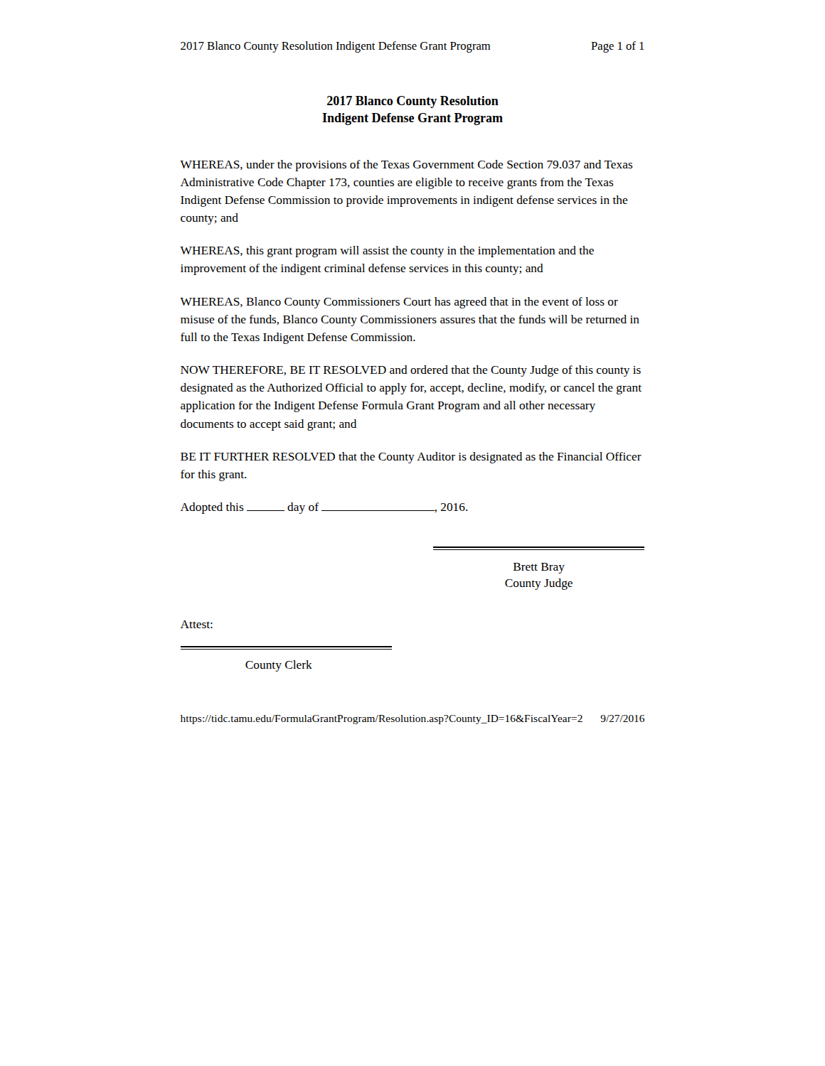2017 Blanco County Resolution Indigent Defense Grant Program
Page 1 of 1
2017 Blanco County Resolution
Indigent Defense Grant Program
WHEREAS, under the provisions of the Texas Government Code Section 79.037 and Texas Administrative Code Chapter 173, counties are eligible to receive grants from the Texas Indigent Defense Commission to provide improvements in indigent defense services in the county; and
WHEREAS, this grant program will assist the county in the implementation and the improvement of the indigent criminal defense services in this county; and
WHEREAS, Blanco County Commissioners Court has agreed that in the event of loss or misuse of the funds, Blanco County Commissioners assures that the funds will be returned in full to the Texas Indigent Defense Commission.
NOW THEREFORE, BE IT RESOLVED and ordered that the County Judge of this county is designated as the Authorized Official to apply for, accept, decline, modify, or cancel the grant application for the Indigent Defense Formula Grant Program and all other necessary documents to accept said grant; and
BE IT FURTHER RESOLVED that the County Auditor is designated as the Financial Officer for this grant.
Adopted this day of , 2016.
Brett Bray
County Judge
Attest:
County Clerk
https://tidc.tamu.edu/FormulaGrantProgram/Resolution.asp?County_ID=16&FiscalYear=2
9/27/2016